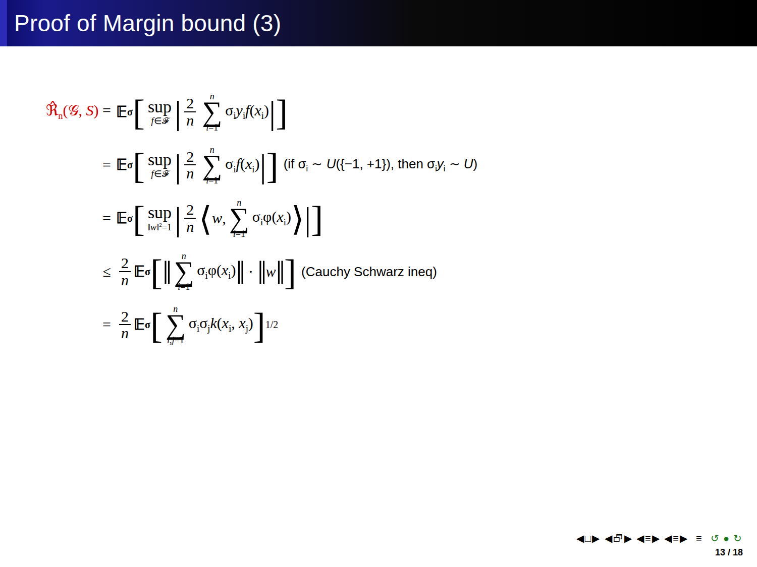Proof of Margin bound (3)
ℜ̂n(𝒢, S) =
𝔼σ [ sup f∈𝓕 | 2 n n∑i=1 σiyif(xi) | ]
=
𝔼σ [ sup f∈𝓕 | 2 n n∑i=1 σif(xi) | ] (if σi ∼ U({−1, +1}), then σiyi ∼ U)
=
𝔼σ [ sup‖w‖2=1 | 2 n ⟨ w, n∑i=1 σiφ(xi) ⟩ | ]
≤
2 n 𝔼σ [ ‖ n∑i=1 σiφ(xi) ‖ · ‖w‖ ] (Cauchy Schwarz ineq)
=
2 n 𝔼σ [ n∑i,j=1 σiσjk(xi, xj) ] 1/2
◀□▶ ◀🗗▶ ◀≡▶ ◀≡▶ ≡ ↺ ● ↻
13 / 18